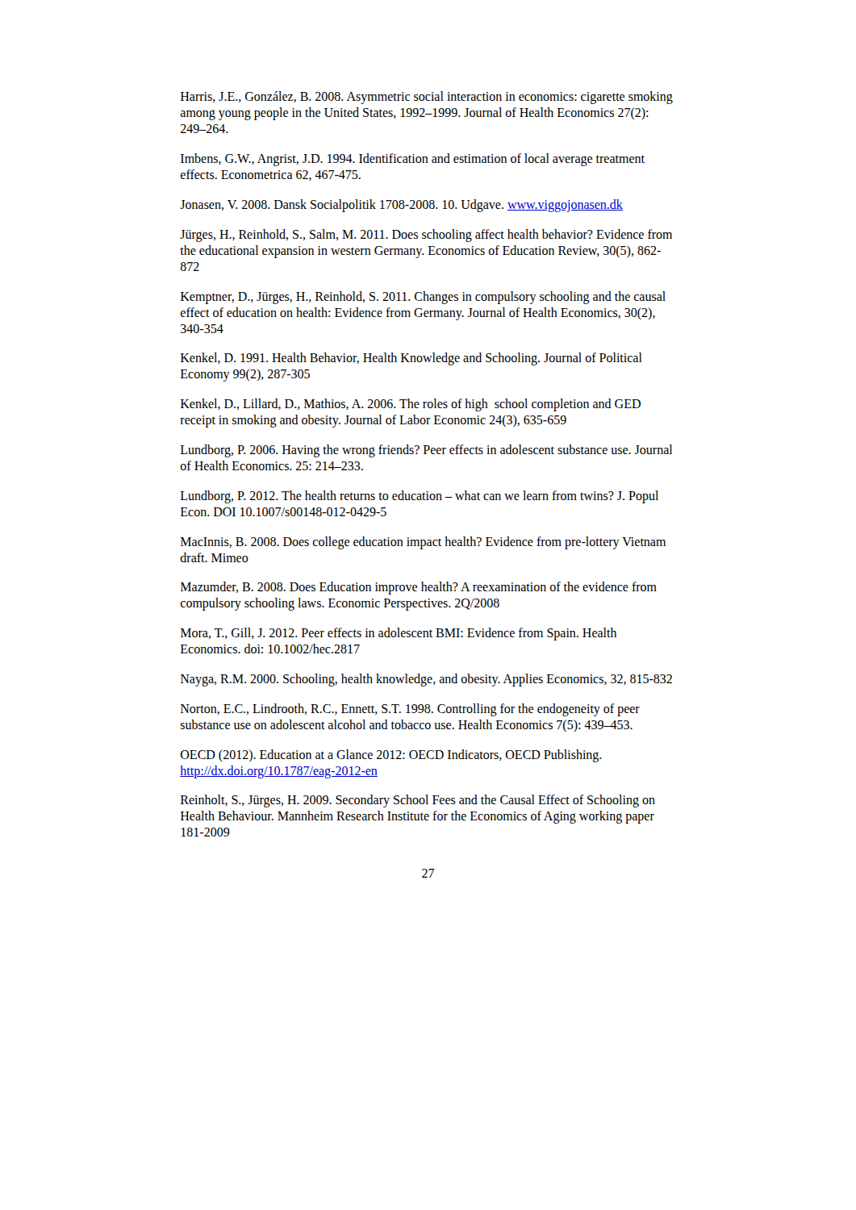Harris, J.E., González, B. 2008. Asymmetric social interaction in economics: cigarette smoking among young people in the United States, 1992–1999. Journal of Health Economics 27(2): 249–264.
Imbens, G.W., Angrist, J.D. 1994. Identification and estimation of local average treatment effects. Econometrica 62, 467-475.
Jonasen, V. 2008. Dansk Socialpolitik 1708-2008. 10. Udgave. www.viggojonasen.dk
Jürges, H., Reinhold, S., Salm, M. 2011. Does schooling affect health behavior? Evidence from the educational expansion in western Germany. Economics of Education Review, 30(5), 862-872
Kemptner, D., Jürges, H., Reinhold, S. 2011. Changes in compulsory schooling and the causal effect of education on health: Evidence from Germany. Journal of Health Economics, 30(2), 340-354
Kenkel, D. 1991. Health Behavior, Health Knowledge and Schooling. Journal of Political Economy 99(2), 287-305
Kenkel, D., Lillard, D., Mathios, A. 2006. The roles of high school completion and GED receipt in smoking and obesity. Journal of Labor Economic 24(3), 635-659
Lundborg, P. 2006. Having the wrong friends? Peer effects in adolescent substance use. Journal of Health Economics. 25: 214–233.
Lundborg, P. 2012. The health returns to education – what can we learn from twins? J. Popul Econ. DOI 10.1007/s00148-012-0429-5
MacInnis, B. 2008. Does college education impact health? Evidence from pre-lottery Vietnam draft. Mimeo
Mazumder, B. 2008. Does Education improve health? A reexamination of the evidence from compulsory schooling laws. Economic Perspectives. 2Q/2008
Mora, T., Gill, J. 2012. Peer effects in adolescent BMI: Evidence from Spain. Health Economics. doi: 10.1002/hec.2817
Nayga, R.M. 2000. Schooling, health knowledge, and obesity. Applies Economics, 32, 815-832
Norton, E.C., Lindrooth, R.C., Ennett, S.T. 1998. Controlling for the endogeneity of peer substance use on adolescent alcohol and tobacco use. Health Economics 7(5): 439–453.
OECD (2012). Education at a Glance 2012: OECD Indicators, OECD Publishing.
http://dx.doi.org/10.1787/eag-2012-en
Reinholt, S., Jürges, H. 2009. Secondary School Fees and the Causal Effect of Schooling on Health Behaviour. Mannheim Research Institute for the Economics of Aging working paper 181-2009
27